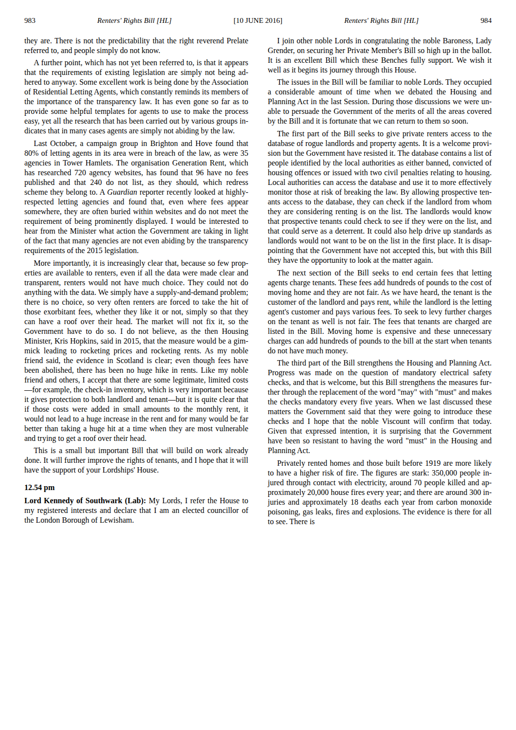983 Renters' Rights Bill [HL] [10 JUNE 2016] Renters' Rights Bill [HL] 984
they are. There is not the predictability that the right reverend Prelate referred to, and people simply do not know.
A further point, which has not yet been referred to, is that it appears that the requirements of existing legislation are simply not being adhered to anyway. Some excellent work is being done by the Association of Residential Letting Agents, which constantly reminds its members of the importance of the transparency law. It has even gone so far as to provide some helpful templates for agents to use to make the process easy, yet all the research that has been carried out by various groups indicates that in many cases agents are simply not abiding by the law.
Last October, a campaign group in Brighton and Hove found that 80% of letting agents in its area were in breach of the law, as were 35 agencies in Tower Hamlets. The organisation Generation Rent, which has researched 720 agency websites, has found that 96 have no fees published and that 240 do not list, as they should, which redress scheme they belong to. A Guardian reporter recently looked at highly-respected letting agencies and found that, even where fees appear somewhere, they are often buried within websites and do not meet the requirement of being prominently displayed. I would be interested to hear from the Minister what action the Government are taking in light of the fact that many agencies are not even abiding by the transparency requirements of the 2015 legislation.
More importantly, it is increasingly clear that, because so few properties are available to renters, even if all the data were made clear and transparent, renters would not have much choice. They could not do anything with the data. We simply have a supply-and-demand problem; there is no choice, so very often renters are forced to take the hit of those exorbitant fees, whether they like it or not, simply so that they can have a roof over their head. The market will not fix it, so the Government have to do so. I do not believe, as the then Housing Minister, Kris Hopkins, said in 2015, that the measure would be a gimmick leading to rocketing prices and rocketing rents. As my noble friend said, the evidence in Scotland is clear; even though fees have been abolished, there has been no huge hike in rents. Like my noble friend and others, I accept that there are some legitimate, limited costs—for example, the check-in inventory, which is very important because it gives protection to both landlord and tenant—but it is quite clear that if those costs were added in small amounts to the monthly rent, it would not lead to a huge increase in the rent and for many would be far better than taking a huge hit at a time when they are most vulnerable and trying to get a roof over their head.
This is a small but important Bill that will build on work already done. It will further improve the rights of tenants, and I hope that it will have the support of your Lordships' House.
12.54 pm
Lord Kennedy of Southwark (Lab): My Lords, I refer the House to my registered interests and declare that I am an elected councillor of the London Borough of Lewisham.
I join other noble Lords in congratulating the noble Baroness, Lady Grender, on securing her Private Member's Bill so high up in the ballot. It is an excellent Bill which these Benches fully support. We wish it well as it begins its journey through this House.
The issues in the Bill will be familiar to noble Lords. They occupied a considerable amount of time when we debated the Housing and Planning Act in the last Session. During those discussions we were unable to persuade the Government of the merits of all the areas covered by the Bill and it is fortunate that we can return to them so soon.
The first part of the Bill seeks to give private renters access to the database of rogue landlords and property agents. It is a welcome provision but the Government have resisted it. The database contains a list of people identified by the local authorities as either banned, convicted of housing offences or issued with two civil penalties relating to housing. Local authorities can access the database and use it to more effectively monitor those at risk of breaking the law. By allowing prospective tenants access to the database, they can check if the landlord from whom they are considering renting is on the list. The landlords would know that prospective tenants could check to see if they were on the list, and that could serve as a deterrent. It could also help drive up standards as landlords would not want to be on the list in the first place. It is disappointing that the Government have not accepted this, but with this Bill they have the opportunity to look at the matter again.
The next section of the Bill seeks to end certain fees that letting agents charge tenants. These fees add hundreds of pounds to the cost of moving home and they are not fair. As we have heard, the tenant is the customer of the landlord and pays rent, while the landlord is the letting agent's customer and pays various fees. To seek to levy further charges on the tenant as well is not fair. The fees that tenants are charged are listed in the Bill. Moving home is expensive and these unnecessary charges can add hundreds of pounds to the bill at the start when tenants do not have much money.
The third part of the Bill strengthens the Housing and Planning Act. Progress was made on the question of mandatory electrical safety checks, and that is welcome, but this Bill strengthens the measures further through the replacement of the word "may" with "must" and makes the checks mandatory every five years. When we last discussed these matters the Government said that they were going to introduce these checks and I hope that the noble Viscount will confirm that today. Given that expressed intention, it is surprising that the Government have been so resistant to having the word "must" in the Housing and Planning Act.
Privately rented homes and those built before 1919 are more likely to have a higher risk of fire. The figures are stark: 350,000 people injured through contact with electricity, around 70 people killed and approximately 20,000 house fires every year; and there are around 300 injuries and approximately 18 deaths each year from carbon monoxide poisoning, gas leaks, fires and explosions. The evidence is there for all to see. There is